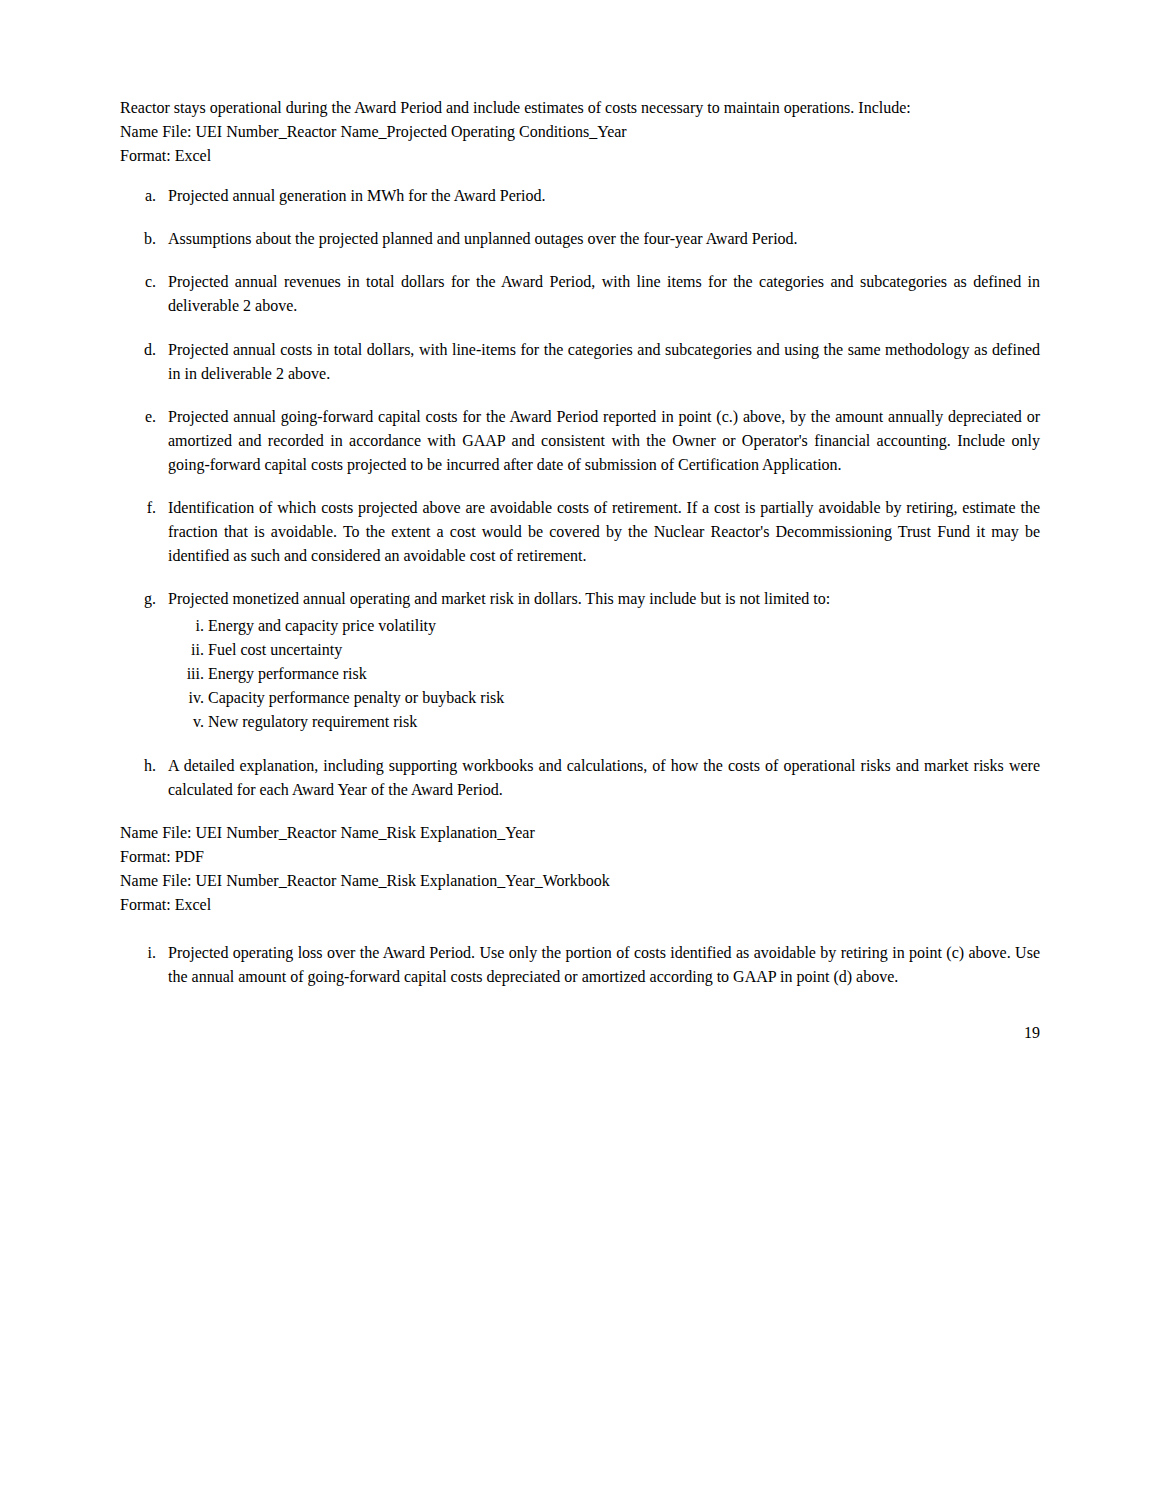Reactor stays operational during the Award Period and include estimates of costs necessary to maintain operations. Include:
Name File: UEI Number_Reactor Name_Projected Operating Conditions_Year
Format: Excel
Projected annual generation in MWh for the Award Period.
Assumptions about the projected planned and unplanned outages over the four-year Award Period.
Projected annual revenues in total dollars for the Award Period, with line items for the categories and subcategories as defined in deliverable 2 above.
Projected annual costs in total dollars, with line-items for the categories and subcategories and using the same methodology as defined in in deliverable 2 above.
Projected annual going-forward capital costs for the Award Period reported in point (c.) above, by the amount annually depreciated or amortized and recorded in accordance with GAAP and consistent with the Owner or Operator's financial accounting. Include only going-forward capital costs projected to be incurred after date of submission of Certification Application.
Identification of which costs projected above are avoidable costs of retirement. If a cost is partially avoidable by retiring, estimate the fraction that is avoidable. To the extent a cost would be covered by the Nuclear Reactor's Decommissioning Trust Fund it may be identified as such and considered an avoidable cost of retirement.
Projected monetized annual operating and market risk in dollars. This may include but is not limited to:
Energy and capacity price volatility
Fuel cost uncertainty
Energy performance risk
Capacity performance penalty or buyback risk
New regulatory requirement risk
A detailed explanation, including supporting workbooks and calculations, of how the costs of operational risks and market risks were calculated for each Award Year of the Award Period.
Name File: UEI Number_Reactor Name_Risk Explanation_Year
Format: PDF
Name File: UEI Number_Reactor Name_Risk Explanation_Year_Workbook
Format: Excel
Projected operating loss over the Award Period. Use only the portion of costs identified as avoidable by retiring in point (c) above. Use the annual amount of going-forward capital costs depreciated or amortized according to GAAP in point (d) above.
19